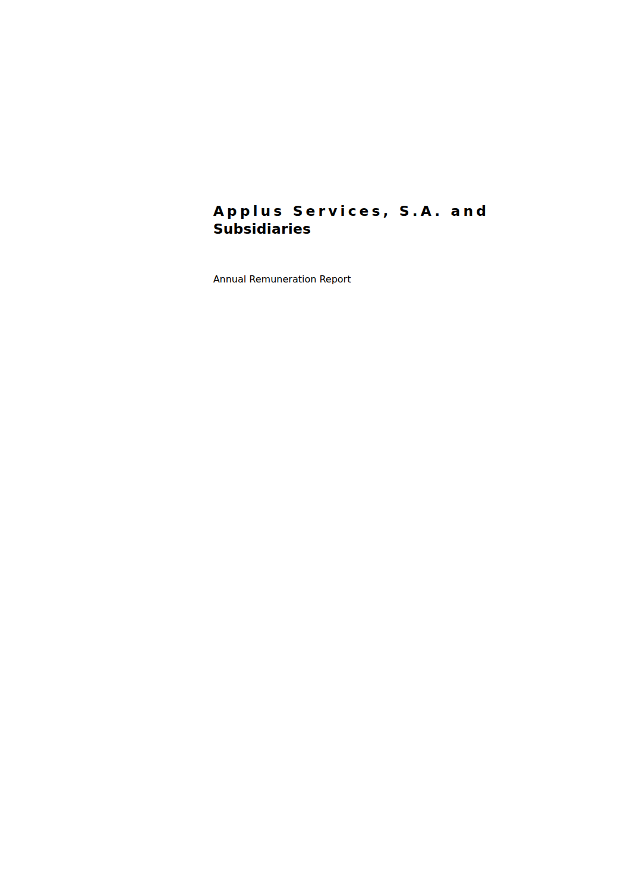Applus Services, S.A. and
Subsidiaries
Annual Remuneration Report